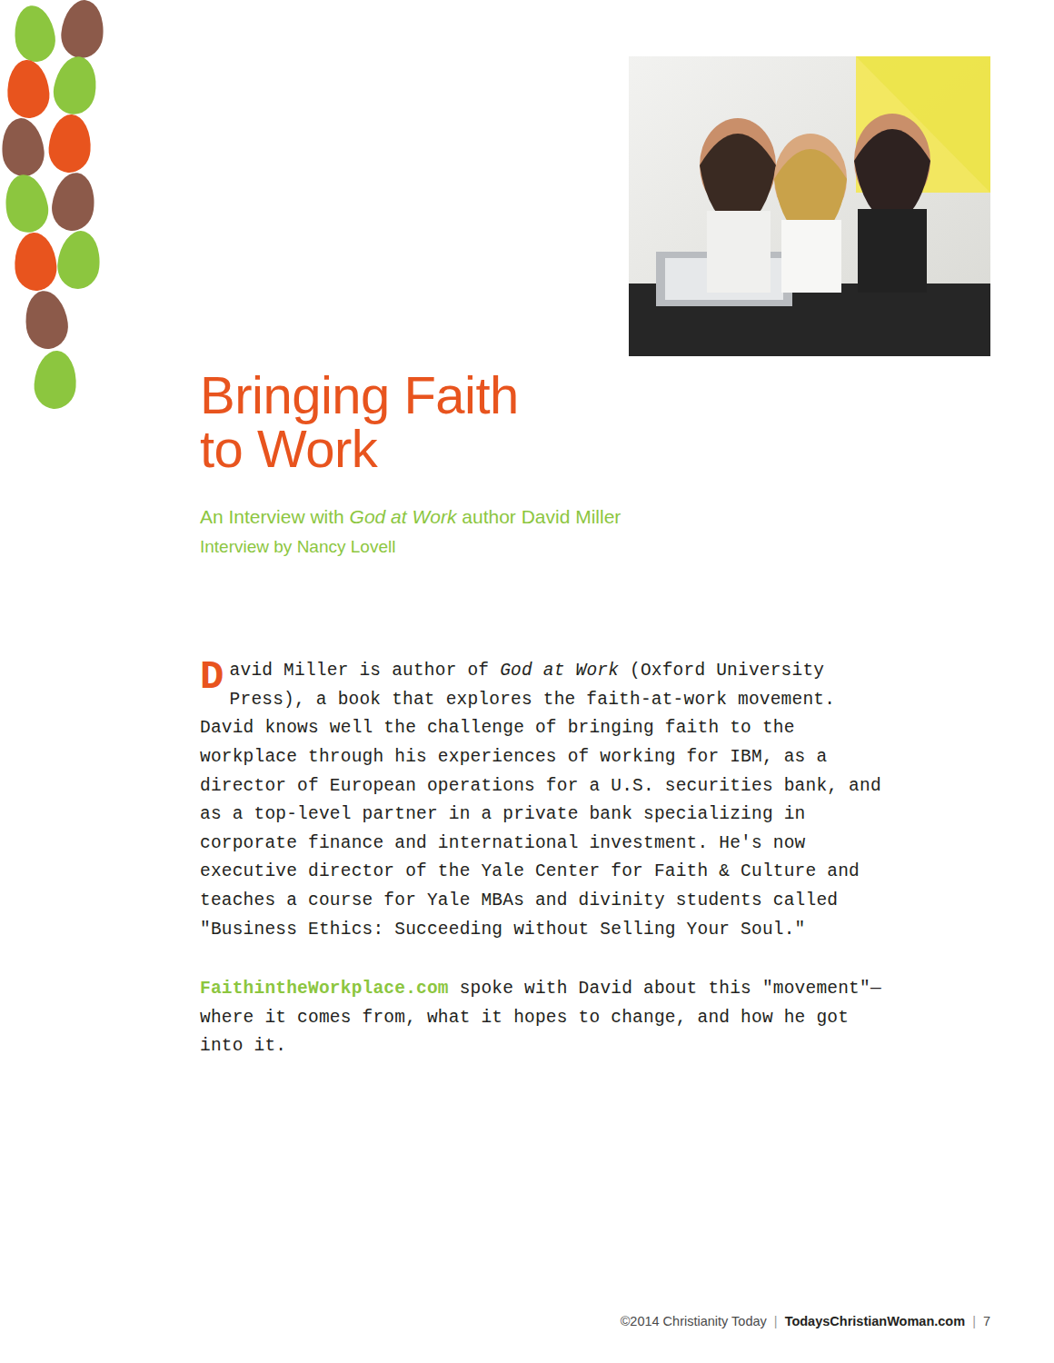Bringing Faith
to Work
An Interview with God at Work author David Miller
Interview by Nancy Lovell
David Miller is author of God at Work (Oxford University Press), a book that explores the faith-at-work movement. David knows well the challenge of bringing faith to the workplace through his experiences of working for IBM, as a director of European operations for a U.S. securities bank, and as a top-level partner in a private bank specializing in corporate finance and international investment. He's now executive director of the Yale Center for Faith & Culture and teaches a course for Yale MBAs and divinity students called "Business Ethics: Succeeding without Selling Your Soul."
FaithintheWorkplace.com spoke with David about this "movement"—where it comes from, what it hopes to change, and how he got into it.
©2014 Christianity Today | TodaysChristianWoman.com | 7